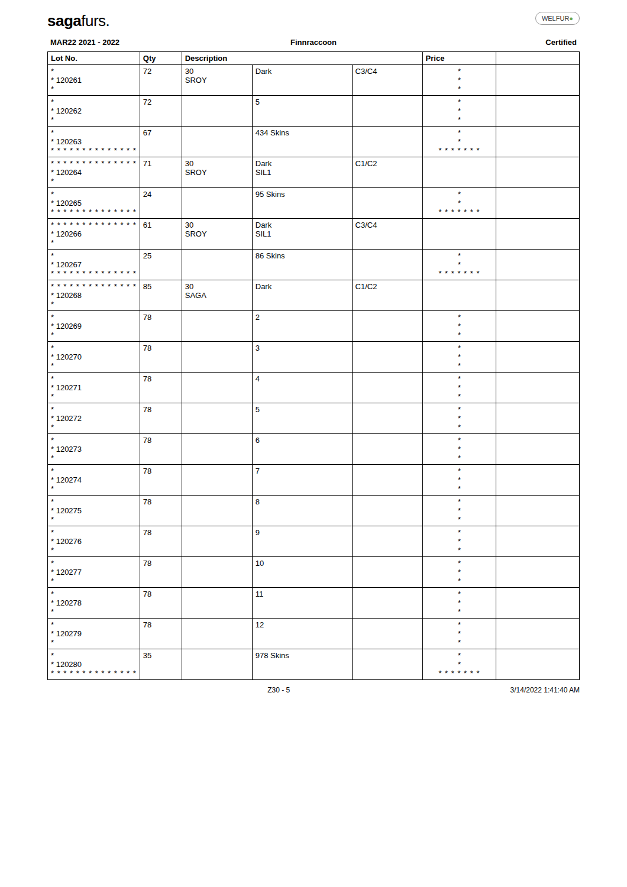sagafurs.
WELFUR●
| MAR22 2021 - 2022 | Finnraccoon | Certified |
| Lot No. | Qty | Description | Price | |
| --- | --- | --- | --- | --- |
| * * 120261 * | 72 | 30 SROY | Dark | C3/C4 | * * * | |
| * * 120262 * | 72 | | 5 | | * * * | |
| * * 120263 * * * * * * * * * * * * * * | 67 | | 434 Skins | | * * * * * * * * * | |
| * * * * * * * * * * * * * * * 120264 * | 71 | 30 SROY | Dark SIL1 | C1/C2 | | |
| * * 120265 * * * * * * * * * * * * * * | 24 | | 95 Skins | | * * * * * * * * * | |
| * * * * * * * * * * * * * * * 120266 * | 61 | 30 SROY | Dark SIL1 | C3/C4 | | |
| * * 120267 * * * * * * * * * * * * * * | 25 | | 86 Skins | | * * * * * * * * * | |
| * * * * * * * * * * * * * * * 120268 * | 85 | 30 SAGA | Dark | C1/C2 | | |
| * * 120269 * | 78 | | 2 | | * * * | |
| * * 120270 * | 78 | | 3 | | * * * | |
| * * 120271 * | 78 | | 4 | | * * * | |
| * * 120272 * | 78 | | 5 | | * * * | |
| * * 120273 * | 78 | | 6 | | * * * | |
| * * 120274 * | 78 | | 7 | | * * * | |
| * * 120275 * | 78 | | 8 | | * * * | |
| * * 120276 * | 78 | | 9 | | * * * | |
| * * 120277 * | 78 | | 10 | | * * * | |
| * * 120278 * | 78 | | 11 | | * * * | |
| * * 120279 * | 78 | | 12 | | * * * | |
| * * 120280 * * * * * * * * * * * * * * | 35 | | 978 Skins | | * * * * * * * * * | |
Z30 - 5 3/14/2022 1:41:40 AM